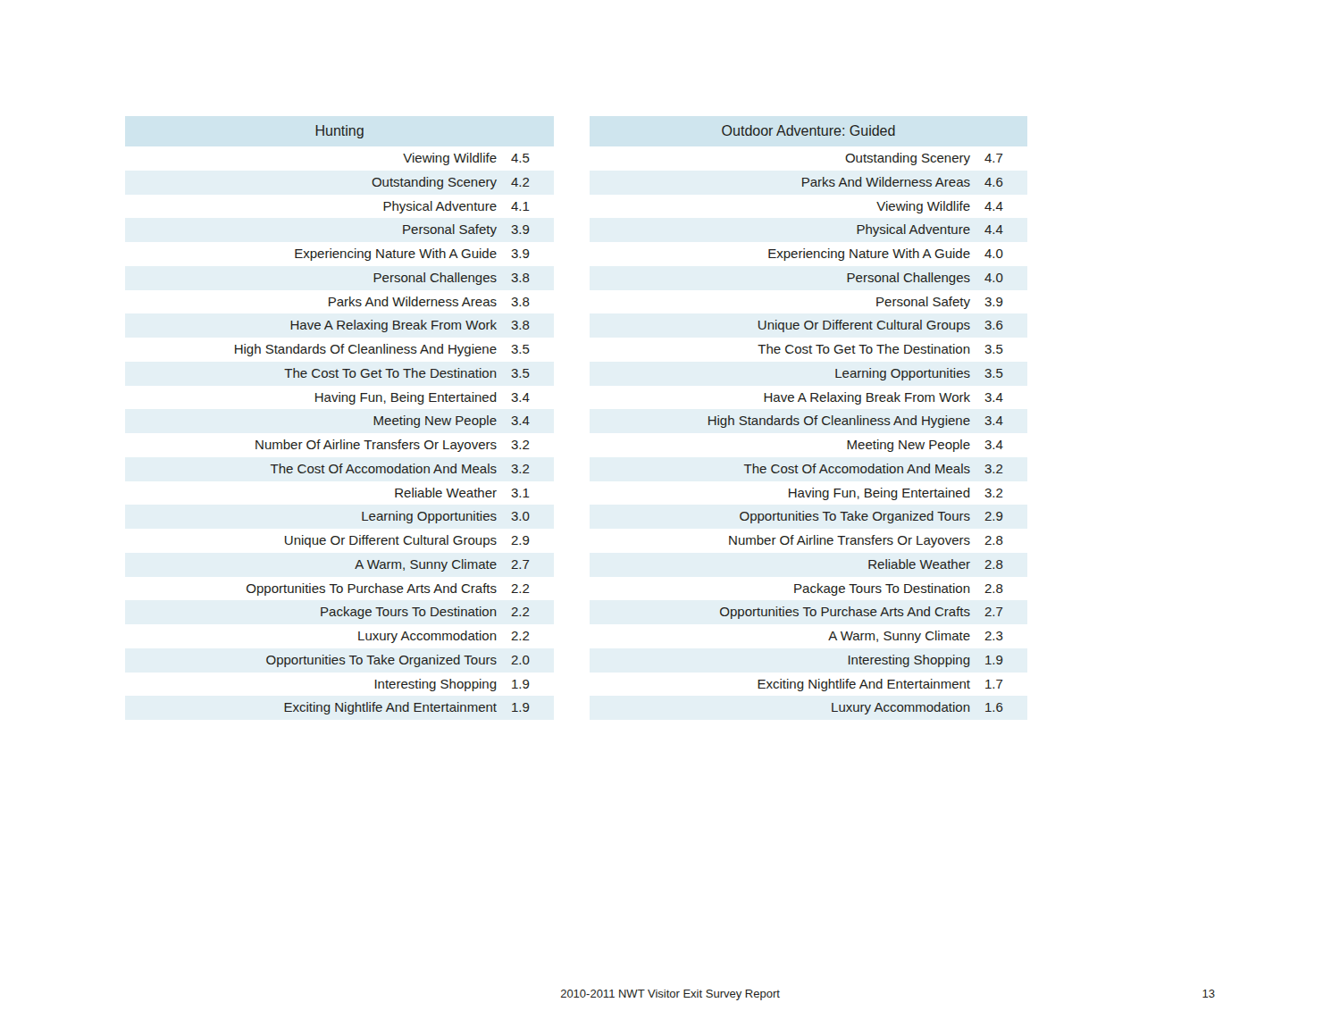| Hunting |
| --- |
| Viewing Wildlife | 4.5 |
| Outstanding Scenery | 4.2 |
| Physical Adventure | 4.1 |
| Personal Safety | 3.9 |
| Experiencing Nature With A Guide | 3.9 |
| Personal Challenges | 3.8 |
| Parks And Wilderness Areas | 3.8 |
| Have A Relaxing Break From Work | 3.8 |
| High Standards Of Cleanliness And Hygiene | 3.5 |
| The Cost To Get To The Destination | 3.5 |
| Having Fun, Being Entertained | 3.4 |
| Meeting New People | 3.4 |
| Number Of Airline Transfers Or Layovers | 3.2 |
| The Cost Of Accomodation And Meals | 3.2 |
| Reliable Weather | 3.1 |
| Learning Opportunities | 3.0 |
| Unique Or Different Cultural Groups | 2.9 |
| A Warm, Sunny Climate | 2.7 |
| Opportunities To Purchase Arts And Crafts | 2.2 |
| Package Tours To Destination | 2.2 |
| Luxury Accommodation | 2.2 |
| Opportunities To Take Organized Tours | 2.0 |
| Interesting Shopping | 1.9 |
| Exciting Nightlife And Entertainment | 1.9 |
| Outdoor Adventure: Guided |
| --- |
| Outstanding Scenery | 4.7 |
| Parks And Wilderness Areas | 4.6 |
| Viewing Wildlife | 4.4 |
| Physical Adventure | 4.4 |
| Experiencing Nature With A Guide | 4.0 |
| Personal Challenges | 4.0 |
| Personal Safety | 3.9 |
| Unique Or Different Cultural Groups | 3.6 |
| The Cost To Get To The Destination | 3.5 |
| Learning Opportunities | 3.5 |
| Have A Relaxing Break From Work | 3.4 |
| High Standards Of Cleanliness And Hygiene | 3.4 |
| Meeting New People | 3.4 |
| The Cost Of Accomodation And Meals | 3.2 |
| Having Fun, Being Entertained | 3.2 |
| Opportunities To Take Organized Tours | 2.9 |
| Number Of Airline Transfers Or Layovers | 2.8 |
| Reliable Weather | 2.8 |
| Package Tours To Destination | 2.8 |
| Opportunities To Purchase Arts And Crafts | 2.7 |
| A Warm, Sunny Climate | 2.3 |
| Interesting Shopping | 1.9 |
| Exciting Nightlife And Entertainment | 1.7 |
| Luxury Accommodation | 1.6 |
2010-2011 NWT Visitor Exit Survey Report
13